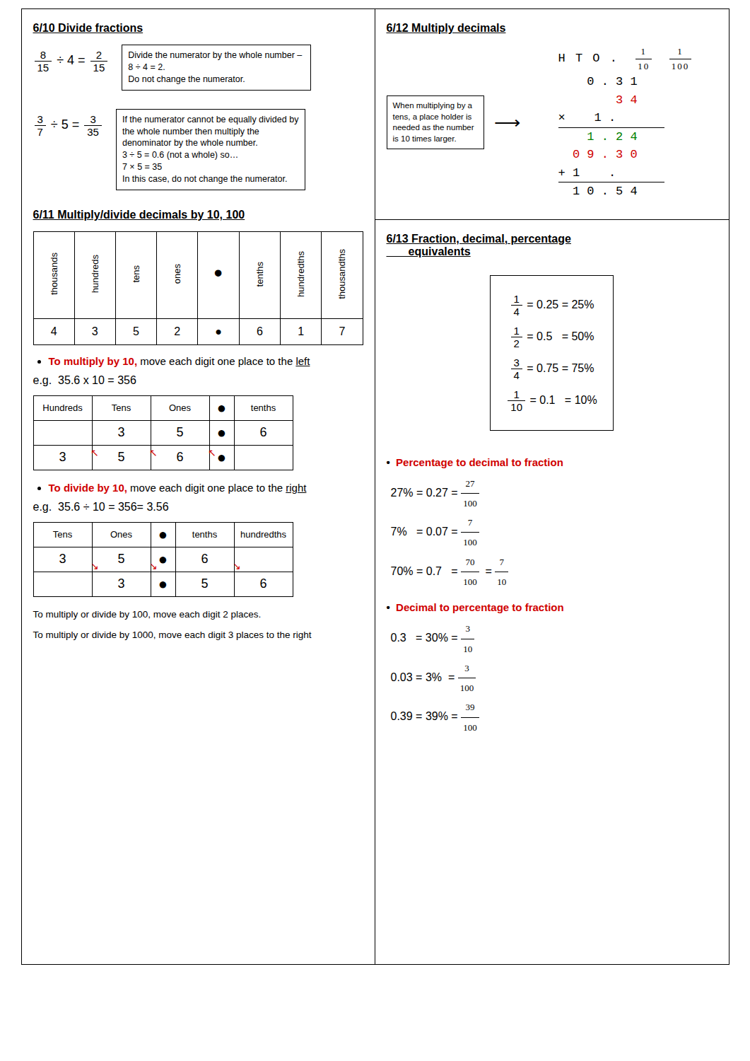6/10 Divide fractions
815 ÷ 4 = 215
Divide the numerator by the whole number – 8 ÷ 4 = 2.
Do not change the numerator.
37 ÷ 5 = 335
If the numerator cannot be equally divided by the whole number then multiply the denominator by the whole number.
3 ÷ 5 = 0.6 (not a whole) so…
7 × 5 = 35
In this case, do not change the numerator.
6/11 Multiply/divide decimals by 10, 100
| thousands | hundreds | tens | ones | ● | tenths | hundredths | thousandths |
| --- | --- | --- | --- | --- | --- | --- | --- |
| 4 | 3 | 5 | 2 | ● | 6 | 1 | 7 |
To multiply by 10, move each digit one place to the left
e.g. 35.6 x 10 = 356
| Hundreds | Tens | Ones | ● | tenths |
| | 3 | 5 | ● | 6 |
| 3 ↖ | 5 ↖ | 6 ↖ | ● | |
To divide by 10, move each digit one place to the right
e.g. 35.6 ÷ 10 = 356= 3.56
| Tens | Ones | ● | tenths | hundredths |
| 3 ↘ | 5 ↘ | ● | 6 ↘ | |
| | 3 | ● | 5 | 6 |
To multiply or divide by 100, move each digit 2 places.
To multiply or divide by 1000, move each digit 3 places to the right
6/12 Multiply decimals
When multiplying by a tens, a place holder is needed as the number is 10 times larger.
⟶
H T O . 110 1100
0 . 3 1
3 4
× 1 .
1 . 2 4
0 9 . 3 0
+ 1 .
1 0 . 5 4
6/13 Fraction, decimal, percentage
equivalents
14 = 0.25 = 25%
12 = 0.5 = 50%
34 = 0.75 = 75%
110 = 0.1 = 10%
Percentage to decimal to fraction
27% = 0.27 = 27100
7% = 0.07 = 7100
70% = 0.7 = 70100 = 710
Decimal to percentage to fraction
0.3 = 30% = 310
0.03 = 3% = 3100
0.39 = 39% = 39100